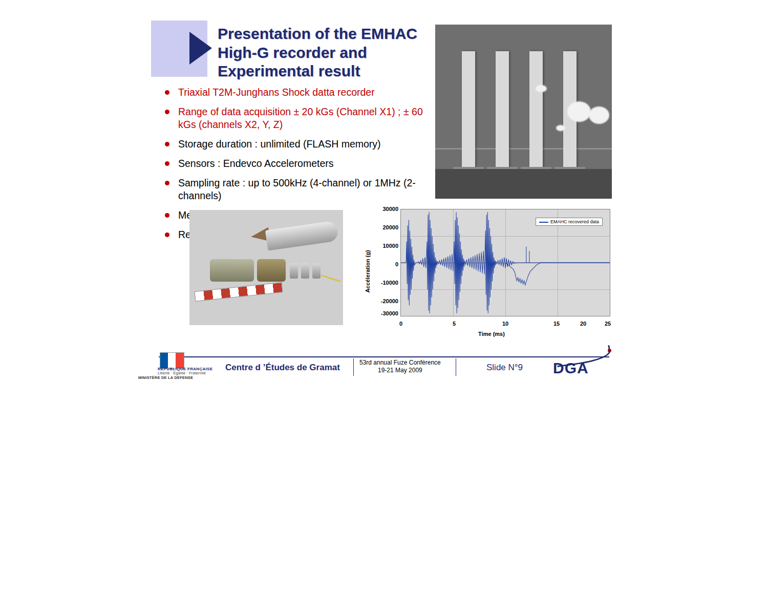Presentation of the EMHAC High-G recorder and Experimental result
Triaxial T2M-Junghans Shock datta recorder
Range of data acquisition ± 20 kGs (Channel X1) ; ± 60 kGs (channels X2, Y, Z)
Storage duration : unlimited (FLASH memory)
Sensors : Endevco Accelerometers
Sampling rate : up to 500kHz (4-channel) or 1MHz (2-channels)
Memory size : 256 M samples
Reusable
Accéleration (g)
30000
20000
10000
0
-10000
-20000
-30000
EMAHC recovered data
0
5
10
15
20
25
Time (ms)
RÉPUBLIQUE FRANÇAISELiberté · Égalité · Fraternité
MINISTÈRE DE LA DÉFENSE
Centre d ’Études de Gramat
53rd annual Fuze Conférence
19-21 May 2009
Slide N°9
DGA